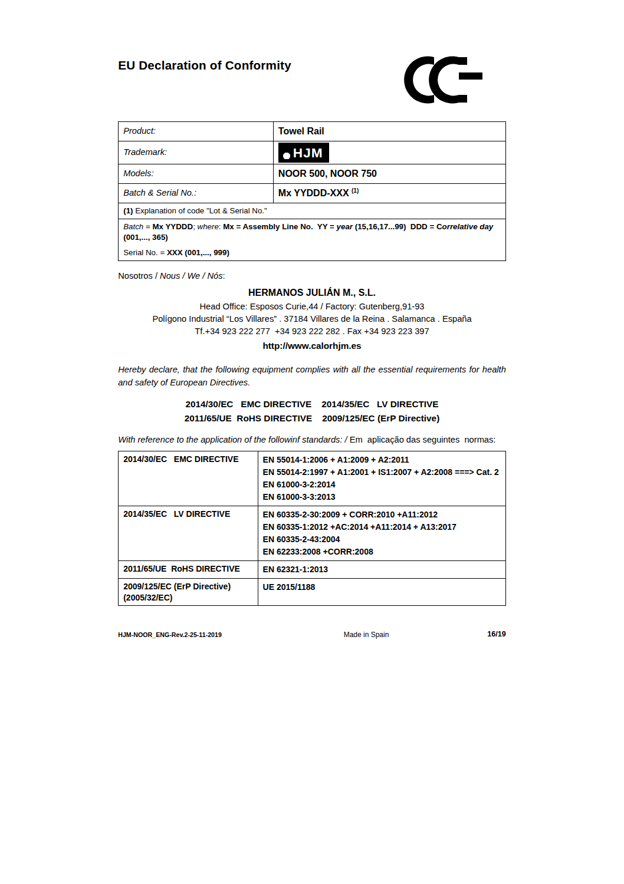EU Declaration of Conformity
| Product: | Towel Rail |
| Trademark: | HJM |
| Models: | NOOR 500, NOOR 750 |
| Batch & Serial No.: | Mx YYDDD-XXX (1) |
| (1) Explanation of code "Lot & Serial No." |
| Batch = Mx YYDDD ; where : Mx = Assembly Line No. YY = year (15,16,17...99) DDD = C orrelative day (001,..., 365) |
| Serial No. = XXX (001,..., 999) |
Nosotros / Nous / We / Nós:
HERMANOS JULIÁN M., S.L.
Head Office: Esposos Curie,44 / Factory: Gutenberg,91-93
Polígono Industrial “Los Villares” . 37184 Villares de la Reina . Salamanca . España
Tf.+34 923 222 277 +34 923 222 282 . Fax +34 923 223 397
http://www.calorhjm.es
Hereby declare, that the following equipment complies with all the essential requirements for health and safety of European Directives.
2014/30/EC EMC DIRECTIVE 2014/35/EC LV DIRECTIVE
2011/65/UE RoHS DIRECTIVE 2009/125/EC (ErP Directive)
With reference to the application of the followinf standards: / Em aplicação das seguintes normas:
| 2014/30/EC EMC DIRECTIVE | EN 55014-1:2006 + A1:2009 + A2:2011 EN 55014-2:1997 + A1:2001 + IS1:2007 + A2:2008 ===> Cat. 2 EN 61000-3-2:2014 EN 61000-3-3:2013 |
| 2014/35/EC LV DIRECTIVE | EN 60335-2-30:2009 + CORR:2010 +A11:2012 EN 60335-1:2012 +AC:2014 +A11:2014 + A13:2017 EN 60335-2-43:2004 EN 62233:2008 +CORR:2008 |
| 2011/65/UE RoHS DIRECTIVE | EN 62321-1:2013 |
| 2009/125/EC (ErP Directive) (2005/32/EC) | UE 2015/1188 |
HJM-NOOR_ENG-Rev.2-25-11-2019
Made in Spain
16/19